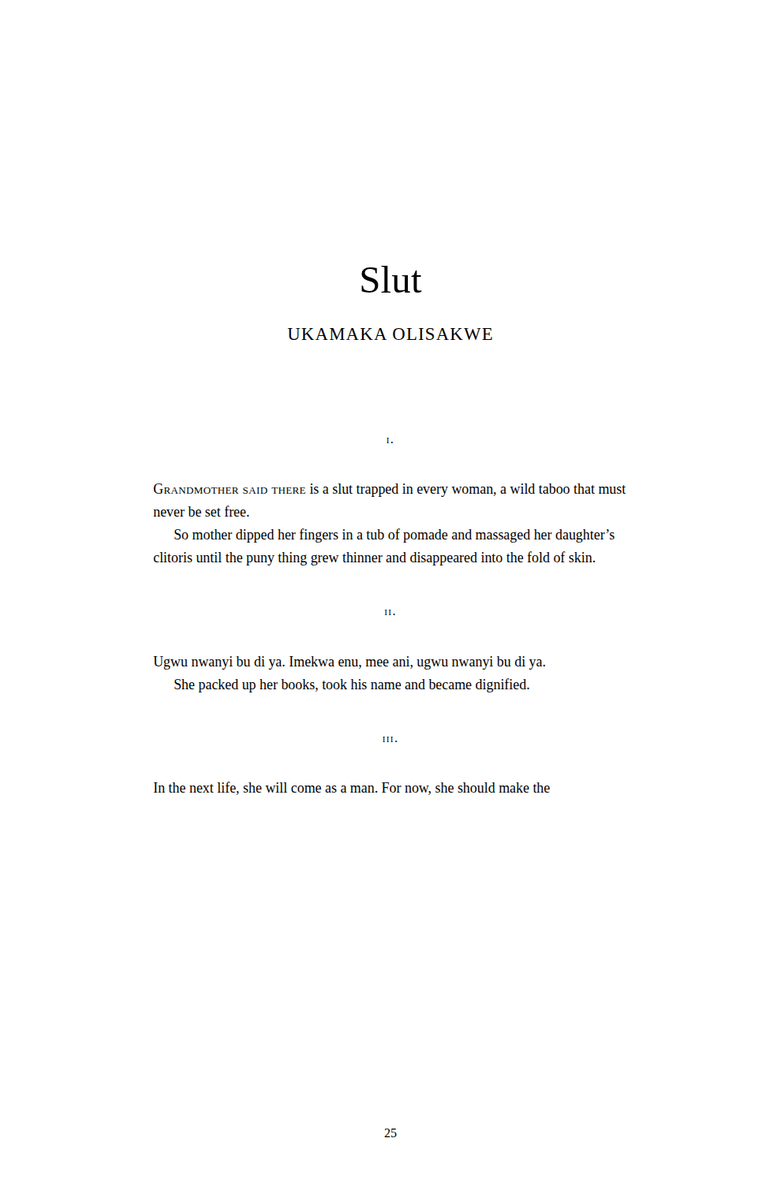Slut
Ukamaka Olisakwe
i.
Grandmother said there is a slut trapped in every woman, a wild taboo that must never be set free.
So mother dipped her fingers in a tub of pomade and massaged her daughter’s clitoris until the puny thing grew thinner and disappeared into the fold of skin.
ii.
Ugwu nwanyi bu di ya. Imekwa enu, mee ani, ugwu nwanyi bu di ya.
She packed up her books, took his name and became dignified.
iii.
In the next life, she will come as a man. For now, she should make the
25